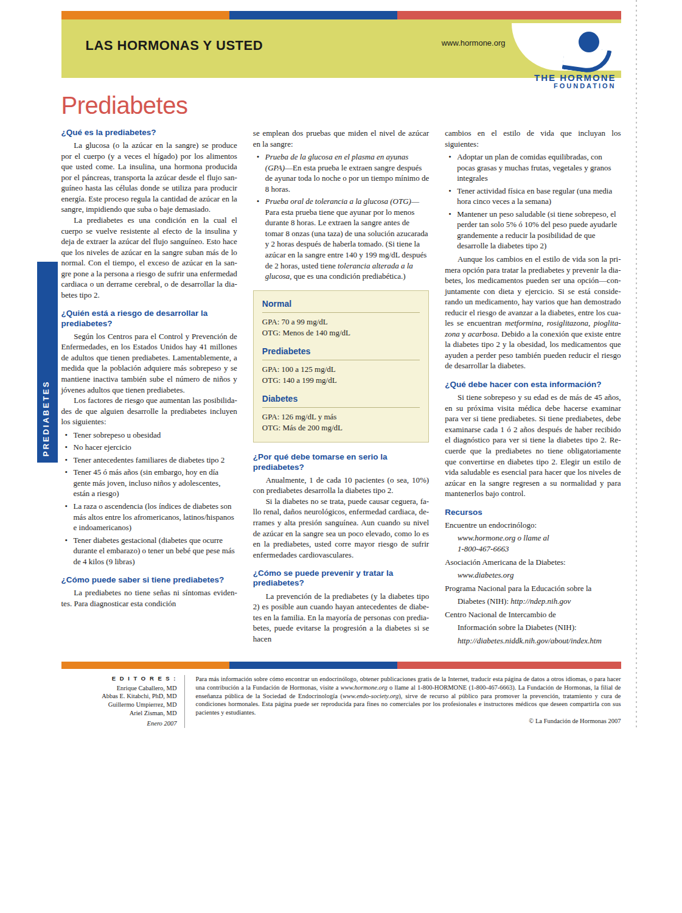LAS HORMONAS Y USTED
www.hormone.org
THE HORMONE
FOUNDATION
PREDIABETES
Prediabetes
¿Qué es la prediabetes?
La glucosa (o la azúcar en la sangre) se produce por el cuerpo (y a veces el hígado) por los alimentos que usted come. La insulina, una hormona producida por el páncreas, transporta la azúcar desde el flujo sanguíneo hasta las células donde se utiliza para producir energía. Este proceso regula la cantidad de azúcar en la sangre, impidiendo que suba o baje demasiado.
La prediabetes es una condición en la cual el cuerpo se vuelve resistente al efecto de la insulina y deja de extraer la azúcar del flujo sanguíneo. Esto hace que los niveles de azúcar en la sangre suban más de lo normal. Con el tiempo, el exceso de azúcar en la sangre pone a la persona a riesgo de sufrir una enfermedad cardiaca o un derrame cerebral, o de desarrollar la diabetes tipo 2.
¿Quién está a riesgo de desarrollar la prediabetes?
Según los Centros para el Control y Prevención de Enfermedades, en los Estados Unidos hay 41 millones de adultos que tienen prediabetes. Lamentablemente, a medida que la población adquiere más sobrepeso y se mantiene inactiva también sube el número de niños y jóvenes adultos que tienen prediabetes.
Los factores de riesgo que aumentan las posibilidades de que alguien desarrolle la prediabetes incluyen los siguientes:
Tener sobrepeso u obesidad
No hacer ejercicio
Tener antecedentes familiares de diabetes tipo 2
Tener 45 ó más años (sin embargo, hoy en día gente más joven, incluso niños y adolescentes, están a riesgo)
La raza o ascendencia (los índices de diabetes son más altos entre los afromericanos, latinos/hispanos e indoamericanos)
Tener diabetes gestacional (diabetes que ocurre durante el embarazo) o tener un bebé que pese más de 4 kilos (9 libras)
¿Cómo puede saber si tiene prediabetes?
La prediabetes no tiene señas ni síntomas evidentes. Para diagnosticar esta condición
se emplean dos pruebas que miden el nivel de azúcar en la sangre:
Prueba de la glucosa en el plasma en ayunas (GPA)—En esta prueba le extraen sangre después de ayunar toda lo noche o por un tiempo mínimo de 8 horas.
Prueba oral de tolerancia a la glucosa (OTG)—Para esta prueba tiene que ayunar por lo menos durante 8 horas. Le extraen la sangre antes de tomar 8 onzas (una taza) de una solución azucarada y 2 horas después de haberla tomado. (Si tiene la azúcar en la sangre entre 140 y 199 mg/dL después de 2 horas, usted tiene tolerancia alterada a la glucosa, que es una condición prediabética.)
Normal
GPA: 70 a 99 mg/dL
OTG: Menos de 140 mg/dL
Prediabetes
GPA: 100 a 125 mg/dL
OTG: 140 a 199 mg/dL
Diabetes
GPA: 126 mg/dL y más
OTG: Más de 200 mg/dL
¿Por qué debe tomarse en serio la prediabetes?
Anualmente, 1 de cada 10 pacientes (o sea, 10%) con prediabetes desarrolla la diabetes tipo 2.
Si la diabetes no se trata, puede causar ceguera, fallo renal, daños neurológicos, enfermedad cardiaca, derrames y alta presión sanguínea. Aun cuando su nivel de azúcar en la sangre sea un poco elevado, como lo es en la prediabetes, usted corre mayor riesgo de sufrir enfermedades cardiovasculares.
¿Cómo se puede prevenir y tratar la prediabetes?
La prevención de la prediabetes (y la diabetes tipo 2) es posible aun cuando hayan antecedentes de diabetes en la familia. En la mayoría de personas con prediabetes, puede evitarse la progresión a la diabetes si se hacen
cambios en el estilo de vida que incluyan los siguientes:
Adoptar un plan de comidas equilibradas, con pocas grasas y muchas frutas, vegetales y granos integrales
Tener actividad física en base regular (una media hora cinco veces a la semana)
Mantener un peso saludable (si tiene sobrepeso, el perder tan solo 5% ó 10% del peso puede ayudarle grandemente a reducir la posibilidad de que desarrolle la diabetes tipo 2)
Aunque los cambios en el estilo de vida son la primera opción para tratar la prediabetes y prevenir la diabetes, los medicamentos pueden ser una opción—conjuntamente con dieta y ejercicio. Si se está considerando un medicamento, hay varios que han demostrado reducir el riesgo de avanzar a la diabetes, entre los cuales se encuentran metformina, rosiglitazona, pioglitazona y acarbosa. Debido a la conexión que existe entre la diabetes tipo 2 y la obesidad, los medicamentos que ayuden a perder peso también pueden reducir el riesgo de desarrollar la diabetes.
¿Qué debe hacer con esta información?
Si tiene sobrepeso y su edad es de más de 45 años, en su próxima visita médica debe hacerse examinar para ver si tiene prediabetes. Si tiene prediabetes, debe examinarse cada 1 ó 2 años después de haber recibido el diagnóstico para ver si tiene la diabetes tipo 2. Recuerde que la prediabetes no tiene obligatoriamente que convertirse en diabetes tipo 2. Elegir un estilo de vida saludable es esencial para hacer que los niveles de azúcar en la sangre regresen a su normalidad y para mantenerlos bajo control.
Recursos
Encuentre un endocrinólogo:
www.hormone.org o llame al
1-800-467-6663
Asociación Americana de la Diabetes:
www.diabetes.org
Programa Nacional para la Educación sobre la
Diabetes (NIH): http://ndep.nih.gov
Centro Nacional de Intercambio de
Información sobre la Diabetes (NIH):
http://diabetes.niddk.nih.gov/about/index.htm
E D I T O R E S :
Enrique Caballero, MD
Abbas E. Kitabchi, PhD, MD
Guillermo Umpierrez, MD
Ariel Zisman, MD
Enero 2007
Para más información sobre cómo encontrar un endocrinólogo, obtener publicaciones gratis de la Internet, traducir esta página de datos a otros idiomas, o para hacer una contribución a la Fundación de Hormonas, visite a www.hormone.org o llame al 1-800-HORMONE (1-800-467-6663). La Fundación de Hormonas, la filial de enseñanza pública de la Sociedad de Endocrinología (www.endo-society.org), sirve de recurso al público para promover la prevención, tratamiento y cura de condiciones hormonales. Esta página puede ser reproducida para fines no comerciales por los profesionales e instructores médicos que deseen compartirla con sus pacientes y estudiantes. © La Fundación de Hormonas 2007